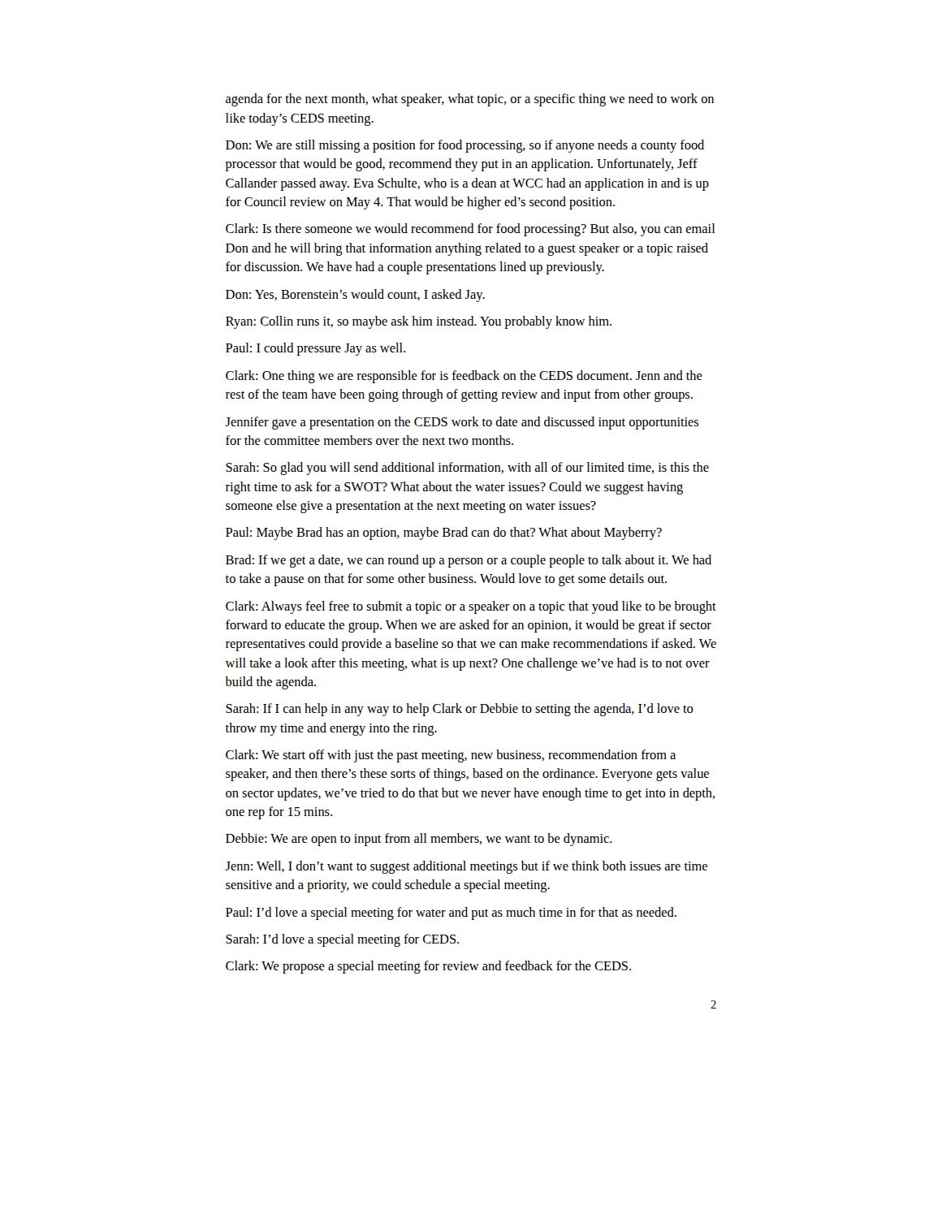agenda for the next month, what speaker, what topic, or a specific thing we need to work on like today’s CEDS meeting.
Don: We are still missing a position for food processing, so if anyone needs a county food processor that would be good, recommend they put in an application. Unfortunately, Jeff Callander passed away. Eva Schulte, who is a dean at WCC had an application in and is up for Council review on May 4. That would be higher ed’s second position.
Clark: Is there someone we would recommend for food processing? But also, you can email Don and he will bring that information anything related to a guest speaker or a topic raised for discussion. We have had a couple presentations lined up previously.
Don: Yes, Borenstein’s would count, I asked Jay.
Ryan: Collin runs it, so maybe ask him instead. You probably know him.
Paul: I could pressure Jay as well.
Clark: One thing we are responsible for is feedback on the CEDS document. Jenn and the rest of the team have been going through of getting review and input from other groups.
Jennifer gave a presentation on the CEDS work to date and discussed input opportunities for the committee members over the next two months.
Sarah: So glad you will send additional information, with all of our limited time, is this the right time to ask for a SWOT? What about the water issues? Could we suggest having someone else give a presentation at the next meeting on water issues?
Paul: Maybe Brad has an option, maybe Brad can do that? What about Mayberry?
Brad: If we get a date, we can round up a person or a couple people to talk about it. We had to take a pause on that for some other business. Would love to get some details out.
Clark: Always feel free to submit a topic or a speaker on a topic that youd like to be brought forward to educate the group. When we are asked for an opinion, it would be great if sector representatives could provide a baseline so that we can make recommendations if asked. We will take a look after this meeting, what is up next? One challenge we’ve had is to not over build the agenda.
Sarah: If I can help in any way to help Clark or Debbie to setting the agenda, I’d love to throw my time and energy into the ring.
Clark: We start off with just the past meeting, new business, recommendation from a speaker, and then there’s these sorts of things, based on the ordinance. Everyone gets value on sector updates, we’ve tried to do that but we never have enough time to get into in depth, one rep for 15 mins.
Debbie: We are open to input from all members, we want to be dynamic.
Jenn: Well, I don’t want to suggest additional meetings but if we think both issues are time sensitive and a priority, we could schedule a special meeting.
Paul: I’d love a special meeting for water and put as much time in for that as needed.
Sarah: I’d love a special meeting for CEDS.
Clark: We propose a special meeting for review and feedback for the CEDS.
2